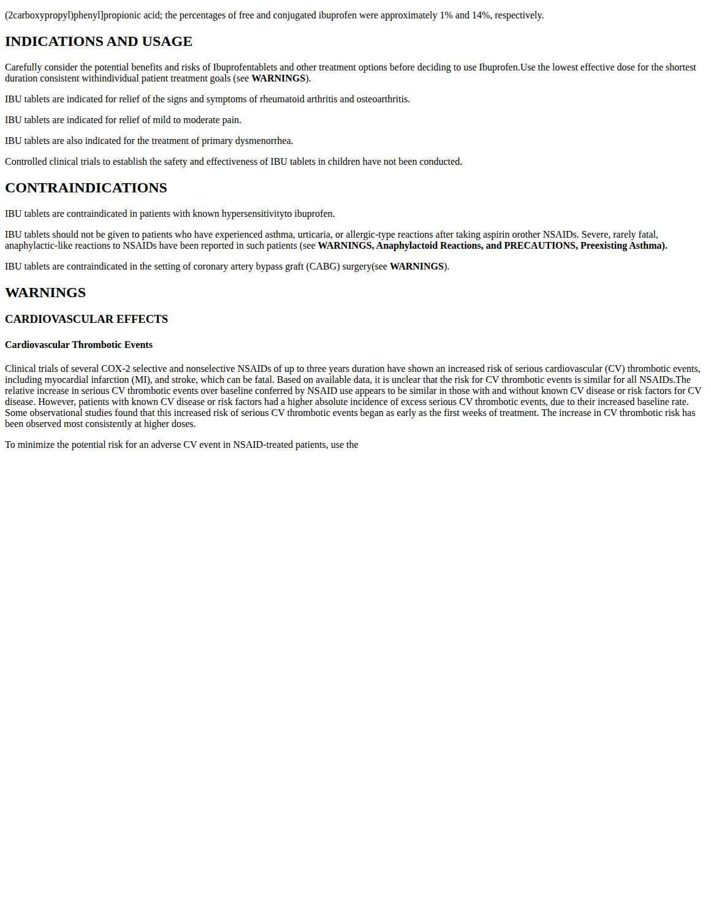(2carboxypropyl)phenyl]propionic acid; the percentages of free and conjugated ibuprofen were approximately 1% and 14%, respectively.
INDICATIONS AND USAGE
Carefully consider the potential benefits and risks of Ibuprofentablets and other treatment options before deciding to use Ibuprofen.Use the lowest effective dose for the shortest duration consistent withindividual patient treatment goals (see WARNINGS).
IBU tablets are indicated for relief of the signs and symptoms of rheumatoid arthritis and osteoarthritis.
IBU tablets are indicated for relief of mild to moderate pain.
IBU tablets are also indicated for the treatment of primary dysmenorrhea.
Controlled clinical trials to establish the safety and effectiveness of IBU tablets in children have not been conducted.
CONTRAINDICATIONS
IBU tablets are contraindicated in patients with known hypersensitivityto ibuprofen.
IBU tablets should not be given to patients who have experienced asthma, urticaria, or allergic-type reactions after taking aspirin orother NSAIDs. Severe, rarely fatal, anaphylactic-like reactions to NSAIDs have been reported in such patients (see WARNINGS, Anaphylactoid Reactions, and PRECAUTIONS, Preexisting Asthma).
IBU tablets are contraindicated in the setting of coronary artery bypass graft (CABG) surgery(see WARNINGS).
WARNINGS
CARDIOVASCULAR EFFECTS
Cardiovascular Thrombotic Events
Clinical trials of several COX-2 selective and nonselective NSAIDs of up to three years duration have shown an increased risk of serious cardiovascular (CV) thrombotic events, including myocardial infarction (MI), and stroke, which can be fatal. Based on available data, it is unclear that the risk for CV thrombotic events is similar for all NSAIDs.The relative increase in serious CV thrombotic events over baseline conferred by NSAID use appears to be similar in those with and without known CV disease or risk factors for CV disease. However, patients with known CV disease or risk factors had a higher absolute incidence of excess serious CV thrombotic events, due to their increased baseline rate. Some observational studies found that this increased risk of serious CV thrombotic events began as early as the first weeks of treatment. The increase in CV thrombotic risk has been observed most consistently at higher doses.
To minimize the potential risk for an adverse CV event in NSAID-treated patients, use the